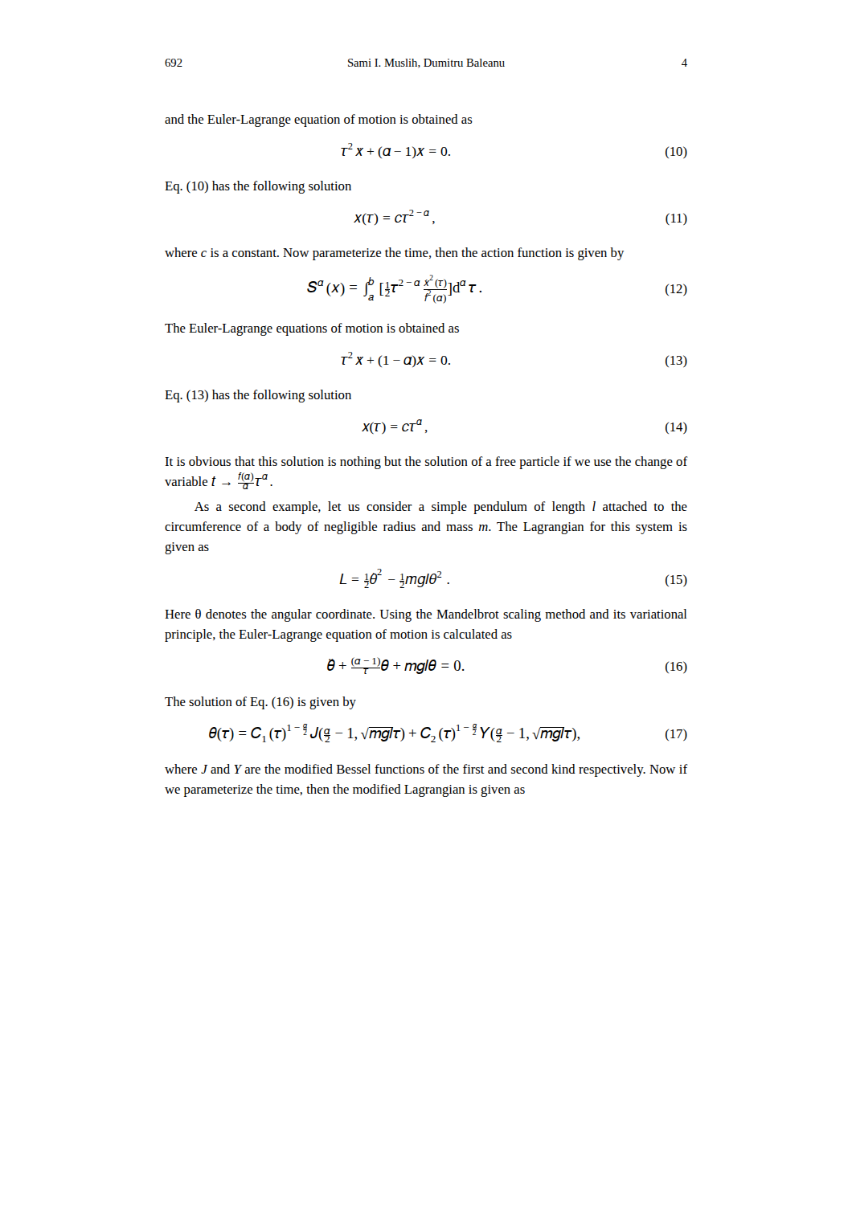692
Sami I. Muslih, Dumitru Baleanu
4
and the Euler-Lagrange equation of motion is obtained as
τ2 ẍ + ( α−1 ) x˙ = 0.
(10)
Eq. (10) has the following solution
x (τ) = c τ2−α ,
(11)
where c is a constant. Now parameterize the time, then the action function is given by
Sα (x) = ∫ a b [ 12 τ2−α x˙ 2 (τ) f2 (α) ] dα τ .
(12)
The Euler-Lagrange equations of motion is obtained as
τ2 ẍ + ( 1−α ) x˙ = 0.
(13)
Eq. (13) has the following solution
x (τ) = c τα ,
(14)
It is obvious that this solution is nothing but the solution of a free particle if we use the change of variable t → f(α) α τα .
As a second example, let us consider a simple pendulum of length l attached to the circumference of a body of negligible radius and mass m. The Lagrangian for this system is given as
L = 12 θ˙ 2 − 12 mgl θ2 .
(15)
Here θ denotes the angular coordinate. Using the Mandelbrot scaling method and its variational principle, the Euler-Lagrange equation of motion is calculated as
θ̈ + (α−1) τ θ + mglθ = 0.
(16)
The solution of Eq. (16) is given by
θ (τ) = C1 (τ) 1−α2 J ( α2 −1 , mgl τ ) + C2 (τ) 1−α2 Y ( α2 −1 , mgl τ ) ,
(17)
where J and Y are the modified Bessel functions of the first and second kind respectively. Now if we parameterize the time, then the modified Lagrangian is given as